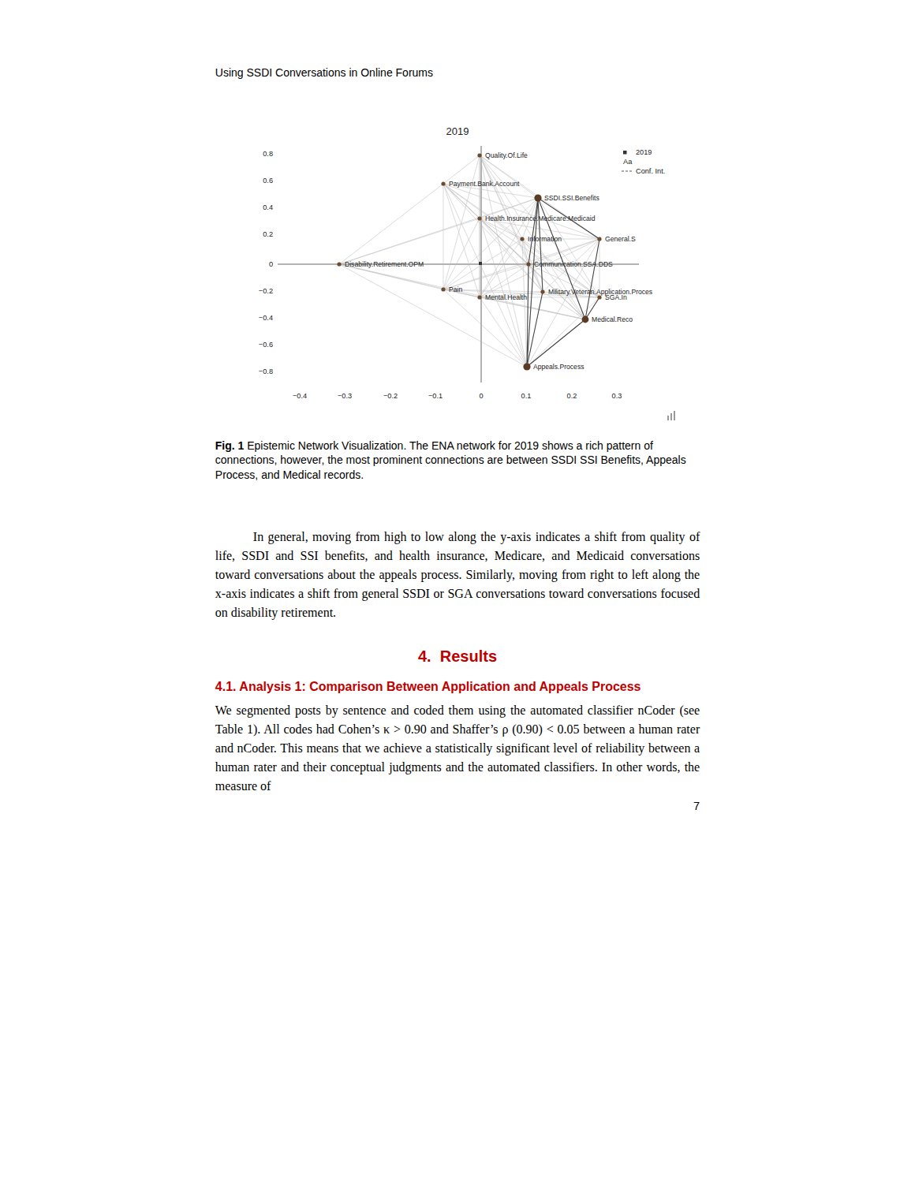Using SSDI Conversations in Online Forums
2019 0.8 0.6 0.4 0.2 0 −0.2 −0.4 −0.6 −0.8 −0.4 −0.3 −0.2 −0.1 0 0.1 0.2 0.3 Quality.Of.Life Payment.Bank.Account SSDI.SSI.Benefits Health.Insurance.Medicare.Medicaid Information General.S Disability.Retirement.OPM Communication.SSA.DDS Military.Veteran.Application.Proces Pain Mental.Health SGA.In Medical.Reco Appeals.Process 2019 Aa Conf. Int.
Fig. 1 Epistemic Network Visualization. The ENA network for 2019 shows a rich pattern of connections, however, the most prominent connections are between SSDI SSI Benefits, Appeals Process, and Medical records.
In general, moving from high to low along the y-axis indicates a shift from quality of life, SSDI and SSI benefits, and health insurance, Medicare, and Medicaid conversations toward conversations about the appeals process. Similarly, moving from right to left along the x-axis indicates a shift from general SSDI or SGA conversations toward conversations focused on disability retirement.
4. Results
4.1. Analysis 1: Comparison Between Application and Appeals Process
We segmented posts by sentence and coded them using the automated classifier nCoder (see Table 1). All codes had Cohen’s κ > 0.90 and Shaffer’s ρ (0.90) < 0.05 between a human rater and nCoder. This means that we achieve a statistically significant level of reliability between a human rater and their conceptual judgments and the automated classifiers. In other words, the measure of
7